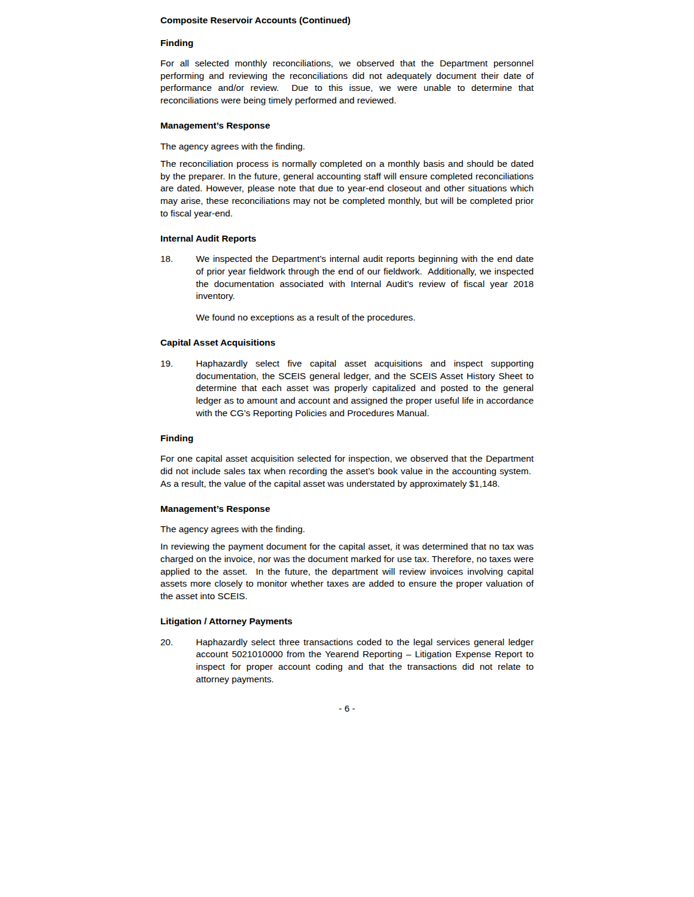Composite Reservoir Accounts (Continued)
Finding
For all selected monthly reconciliations, we observed that the Department personnel performing and reviewing the reconciliations did not adequately document their date of performance and/or review. Due to this issue, we were unable to determine that reconciliations were being timely performed and reviewed.
Management’s Response
The agency agrees with the finding.
The reconciliation process is normally completed on a monthly basis and should be dated by the preparer. In the future, general accounting staff will ensure completed reconciliations are dated. However, please note that due to year-end closeout and other situations which may arise, these reconciliations may not be completed monthly, but will be completed prior to fiscal year-end.
Internal Audit Reports
18.
We inspected the Department’s internal audit reports beginning with the end date of prior year fieldwork through the end of our fieldwork. Additionally, we inspected the documentation associated with Internal Audit’s review of fiscal year 2018 inventory.
We found no exceptions as a result of the procedures.
Capital Asset Acquisitions
19.
Haphazardly select five capital asset acquisitions and inspect supporting documentation, the SCEIS general ledger, and the SCEIS Asset History Sheet to determine that each asset was properly capitalized and posted to the general ledger as to amount and account and assigned the proper useful life in accordance with the CG’s Reporting Policies and Procedures Manual.
Finding
For one capital asset acquisition selected for inspection, we observed that the Department did not include sales tax when recording the asset’s book value in the accounting system. As a result, the value of the capital asset was understated by approximately $1,148.
Management’s Response
The agency agrees with the finding.
In reviewing the payment document for the capital asset, it was determined that no tax was charged on the invoice, nor was the document marked for use tax. Therefore, no taxes were applied to the asset. In the future, the department will review invoices involving capital assets more closely to monitor whether taxes are added to ensure the proper valuation of the asset into SCEIS.
Litigation / Attorney Payments
20.
Haphazardly select three transactions coded to the legal services general ledger account 5021010000 from the Yearend Reporting – Litigation Expense Report to inspect for proper account coding and that the transactions did not relate to attorney payments.
- 6 -